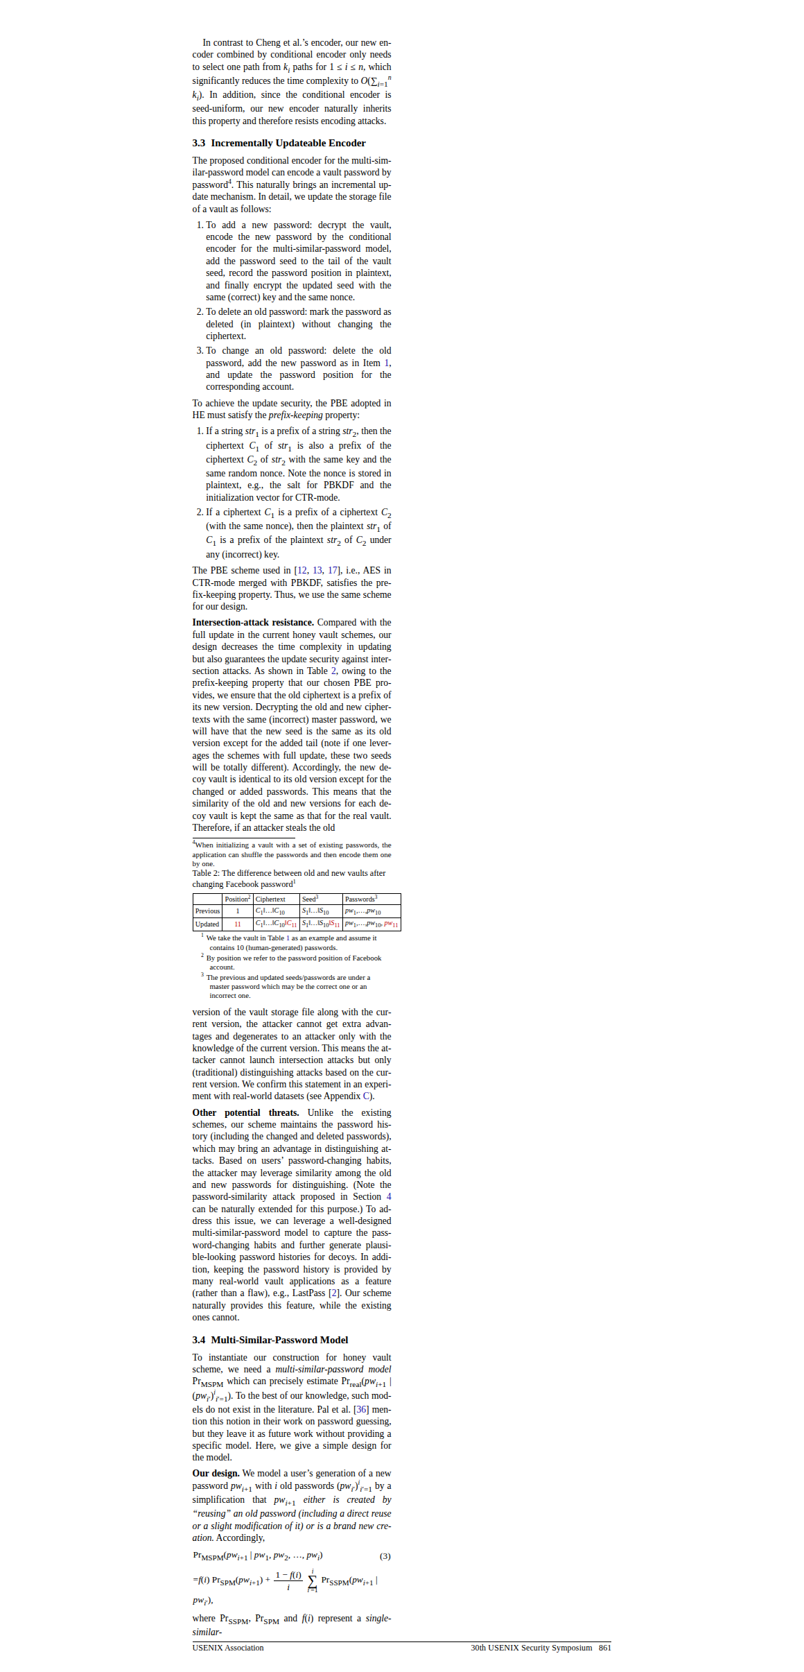In contrast to Cheng et al.’s encoder, our new encoder combined by conditional encoder only needs to select one path from ki paths for 1 ≤ i ≤ n, which significantly reduces the time complexity to O(∑i=1n ki). In addition, since the conditional encoder is seed-uniform, our new encoder naturally inherits this property and therefore resists encoding attacks.
3.3 Incrementally Updateable Encoder
The proposed conditional encoder for the multi-similar-password model can encode a vault password by password4. This naturally brings an incremental update mechanism. In detail, we update the storage file of a vault as follows:
To add a new password: decrypt the vault, encode the new password by the conditional encoder for the multi-similar-password model, add the password seed to the tail of the vault seed, record the password position in plaintext, and finally encrypt the updated seed with the same (correct) key and the same nonce.
To delete an old password: mark the password as deleted (in plaintext) without changing the ciphertext.
To change an old password: delete the old password, add the new password as in Item 1, and update the password position for the corresponding account.
To achieve the update security, the PBE adopted in HE must satisfy the prefix-keeping property:
If a string str1 is a prefix of a string str2, then the ciphertext C1 of str1 is also a prefix of the ciphertext C2 of str2 with the same key and the same random nonce. Note the nonce is stored in plaintext, e.g., the salt for PBKDF and the initialization vector for CTR-mode.
If a ciphertext C1 is a prefix of a ciphertext C2 (with the same nonce), then the plaintext str1 of C1 is a prefix of the plaintext str2 of C2 under any (incorrect) key.
The PBE scheme used in [12, 13, 17], i.e., AES in CTR-mode merged with PBKDF, satisfies the prefix-keeping property. Thus, we use the same scheme for our design.
Intersection-attack resistance. Compared with the full update in the current honey vault schemes, our design decreases the time complexity in updating but also guarantees the update security against intersection attacks. As shown in Table 2, owing to the prefix-keeping property that our chosen PBE provides, we ensure that the old ciphertext is a prefix of its new version. Decrypting the old and new ciphertexts with the same (incorrect) master password, we will have that the new seed is the same as its old version except for the added tail (note if one leverages the schemes with full update, these two seeds will be totally different). Accordingly, the new decoy vault is identical to its old version except for the changed or added passwords. This means that the similarity of the old and new versions for each decoy vault is kept the same as that for the real vault. Therefore, if an attacker steals the old
4When initializing a vault with a set of existing passwords, the application can shuffle the passwords and then encode them one by one.
Table 2: The difference between old and new vaults after changing Facebook password1
| | Position 2 | Ciphertext | Seed 3 | Passwords 3 |
| --- | --- | --- | --- | --- |
| Previous | 1 | C 1 ‖…‖ C 10 | S 1 ‖…‖ S 10 | pw 1 ,…, pw 10 |
| Updated | 11 | C 1 ‖…‖ C 10 ‖ C 11 | S 1 ‖…‖ S 10 ‖ S 11 | pw 1 ,…, pw 10 , pw 11 |
1 We take the vault in Table 1 as an example and assume it contains 10 (human-generated) passwords.
2 By position we refer to the password position of Facebook account.
3 The previous and updated seeds/passwords are under a master password which may be the correct one or an incorrect one.
version of the vault storage file along with the current version, the attacker cannot get extra advantages and degenerates to an attacker only with the knowledge of the current version. This means the attacker cannot launch intersection attacks but only (traditional) distinguishing attacks based on the current version. We confirm this statement in an experiment with real-world datasets (see Appendix C).
Other potential threats. Unlike the existing schemes, our scheme maintains the password history (including the changed and deleted passwords), which may bring an advantage in distinguishing attacks. Based on users’ password-changing habits, the attacker may leverage similarity among the old and new passwords for distinguishing. (Note the password-similarity attack proposed in Section 4 can be naturally extended for this purpose.) To address this issue, we can leverage a well-designed multi-similar-password model to capture the password-changing habits and further generate plausible-looking password histories for decoys. In addition, keeping the password history is provided by many real-world vault applications as a feature (rather than a flaw), e.g., LastPass [2]. Our scheme naturally provides this feature, while the existing ones cannot.
3.4 Multi-Similar-Password Model
To instantiate our construction for honey vault scheme, we need a multi-similar-password model PrMSPM which can precisely estimate Prreal(pwi+1 | (pwi′)ii′=1). To the best of our knowledge, such models do not exist in the literature. Pal et al. [36] mention this notion in their work on password guessing, but they leave it as future work without providing a specific model. Here, we give a simple design for the model.
Our design. We model a user’s generation of a new password pwi+1 with i old passwords (pwi′)ii′=1 by a simplification that pwi+1 either is created by “reusing” an old password (including a direct reuse or a slight modification of it) or is a brand new creation. Accordingly,
| Pr MSPM ( pw i +1 / pw 1 , pw 2 , …, pw i ) | (3) |
| = f ( i ) Pr SPM ( pw i +1 ) + 1 − f ( i ) i i ∑ i ′=1 Pr SSPM ( pw i +1 / pw i ′ ), |
where PrSSPM, PrSPM and f(i) represent a single-similar-
USENIX Association
30th USENIX Security Symposium 861